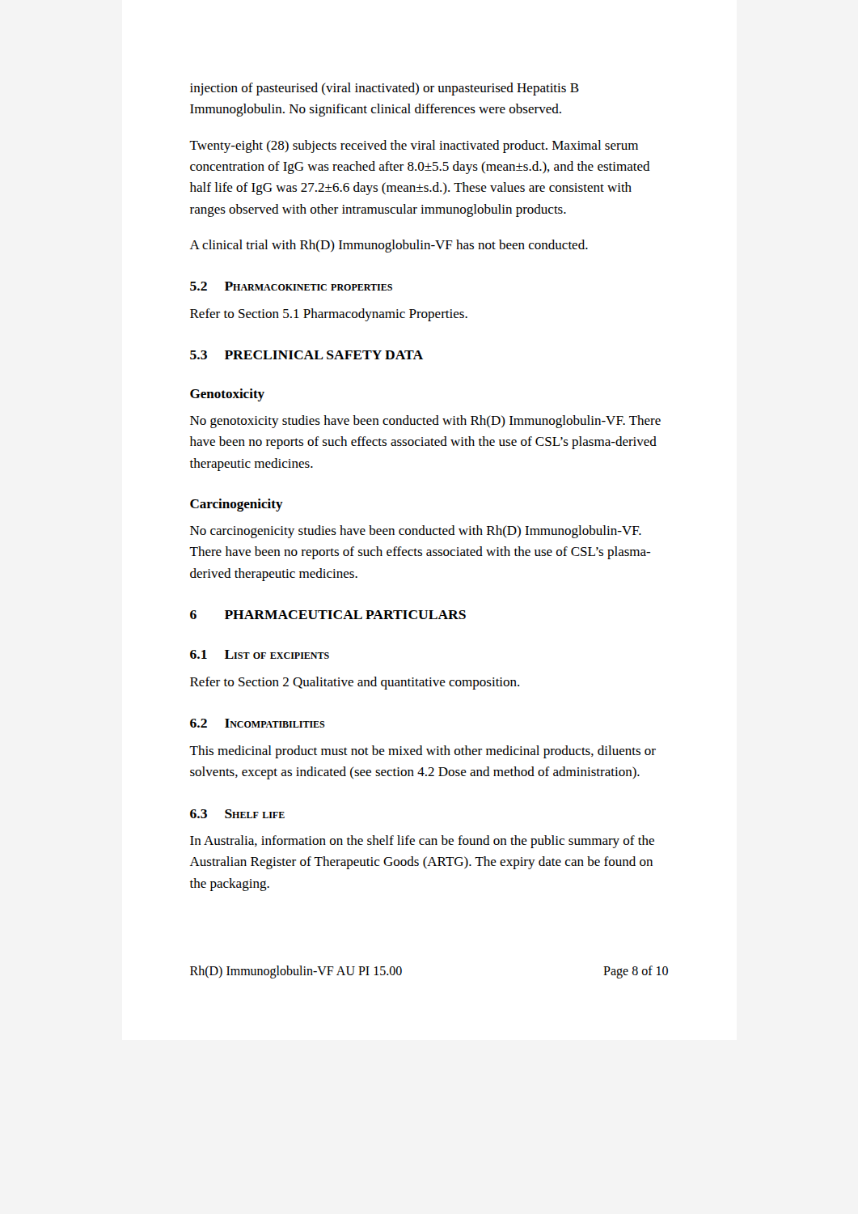injection of pasteurised (viral inactivated) or unpasteurised Hepatitis B Immunoglobulin. No significant clinical differences were observed.
Twenty-eight (28) subjects received the viral inactivated product. Maximal serum concentration of IgG was reached after 8.0±5.5 days (mean±s.d.), and the estimated half life of IgG was 27.2±6.6 days (mean±s.d.). These values are consistent with ranges observed with other intramuscular immunoglobulin products.
A clinical trial with Rh(D) Immunoglobulin-VF has not been conducted.
5.2 Pharmacokinetic properties
Refer to Section 5.1 Pharmacodynamic Properties.
5.3 Preclinical safety data
Genotoxicity
No genotoxicity studies have been conducted with Rh(D) Immunoglobulin-VF. There have been no reports of such effects associated with the use of CSL’s plasma-derived therapeutic medicines.
Carcinogenicity
No carcinogenicity studies have been conducted with Rh(D) Immunoglobulin-VF. There have been no reports of such effects associated with the use of CSL’s plasma-derived therapeutic medicines.
6 Pharmaceutical particulars
6.1 List of excipients
Refer to Section 2 Qualitative and quantitative composition.
6.2 Incompatibilities
This medicinal product must not be mixed with other medicinal products, diluents or solvents, except as indicated (see section 4.2 Dose and method of administration).
6.3 Shelf life
In Australia, information on the shelf life can be found on the public summary of the Australian Register of Therapeutic Goods (ARTG). The expiry date can be found on the packaging.
Rh(D) Immunoglobulin-VF AU PI 15.00 Page 8 of 10